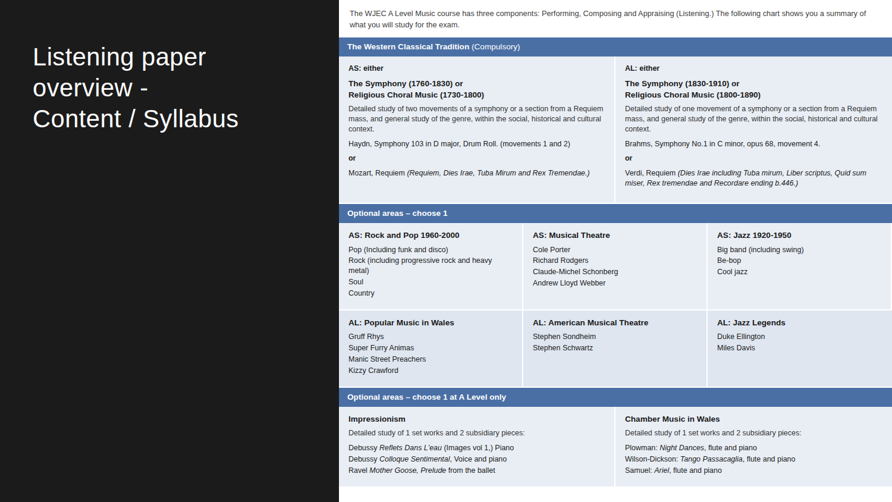Listening paper overview -
Content / Syllabus
The WJEC A Level Music course has three components: Performing, Composing and Appraising (Listening.) The following chart shows you a summary of what you will study for the exam.
The Western Classical Tradition (Compulsory)
AS: either
The Symphony (1760-1830) or
Religious Choral Music (1730-1800)
Detailed study of two movements of a symphony or a section from a Requiem mass, and general study of the genre, within the social, historical and cultural context.
Haydn, Symphony 103 in D major, Drum Roll. (movements 1 and 2)
or
Mozart, Requiem (Requiem, Dies Irae, Tuba Mirum and Rex Tremendae.)
AL: either
The Symphony (1830-1910) or
Religious Choral Music (1800-1890)
Detailed study of one movement of a symphony or a section from a Requiem mass, and general study of the genre, within the social, historical and cultural context.
Brahms, Symphony No.1 in C minor, opus 68, movement 4.
or
Verdi, Requiem (Dies Irae including Tuba mirum, Liber scriptus, Quid sum miser, Rex tremendae and Recordare ending b.446.)
Optional areas – choose 1
AS: Rock and Pop 1960-2000
Pop (Including funk and disco)
Rock (including progressive rock and heavy metal)
Soul
Country
AS: Musical Theatre
Cole Porter
Richard Rodgers
Claude-Michel Schonberg
Andrew Lloyd Webber
AS: Jazz 1920-1950
Big band (including swing)
Be-bop
Cool jazz
AL: Popular Music in Wales
Gruff Rhys
Super Furry Animas
Manic Street Preachers
Kizzy Crawford
AL: American Musical Theatre
Stephen Sondheim
Stephen Schwartz
AL: Jazz Legends
Duke Ellington
Miles Davis
Optional areas – choose 1 at A Level only
Impressionism
Detailed study of 1 set works and 2 subsidiary pieces:
Debussy Reflets Dans L'eau (Images vol 1,) Piano
Debussy Colloque Sentimental, Voice and piano
Ravel Mother Goose, Prelude from the ballet
Chamber Music in Wales
Detailed study of 1 set works and 2 subsidiary pieces:
Plowman: Night Dances, flute and piano
Wilson-Dickson: Tango Passacaglia, flute and piano
Samuel: Ariel, flute and piano